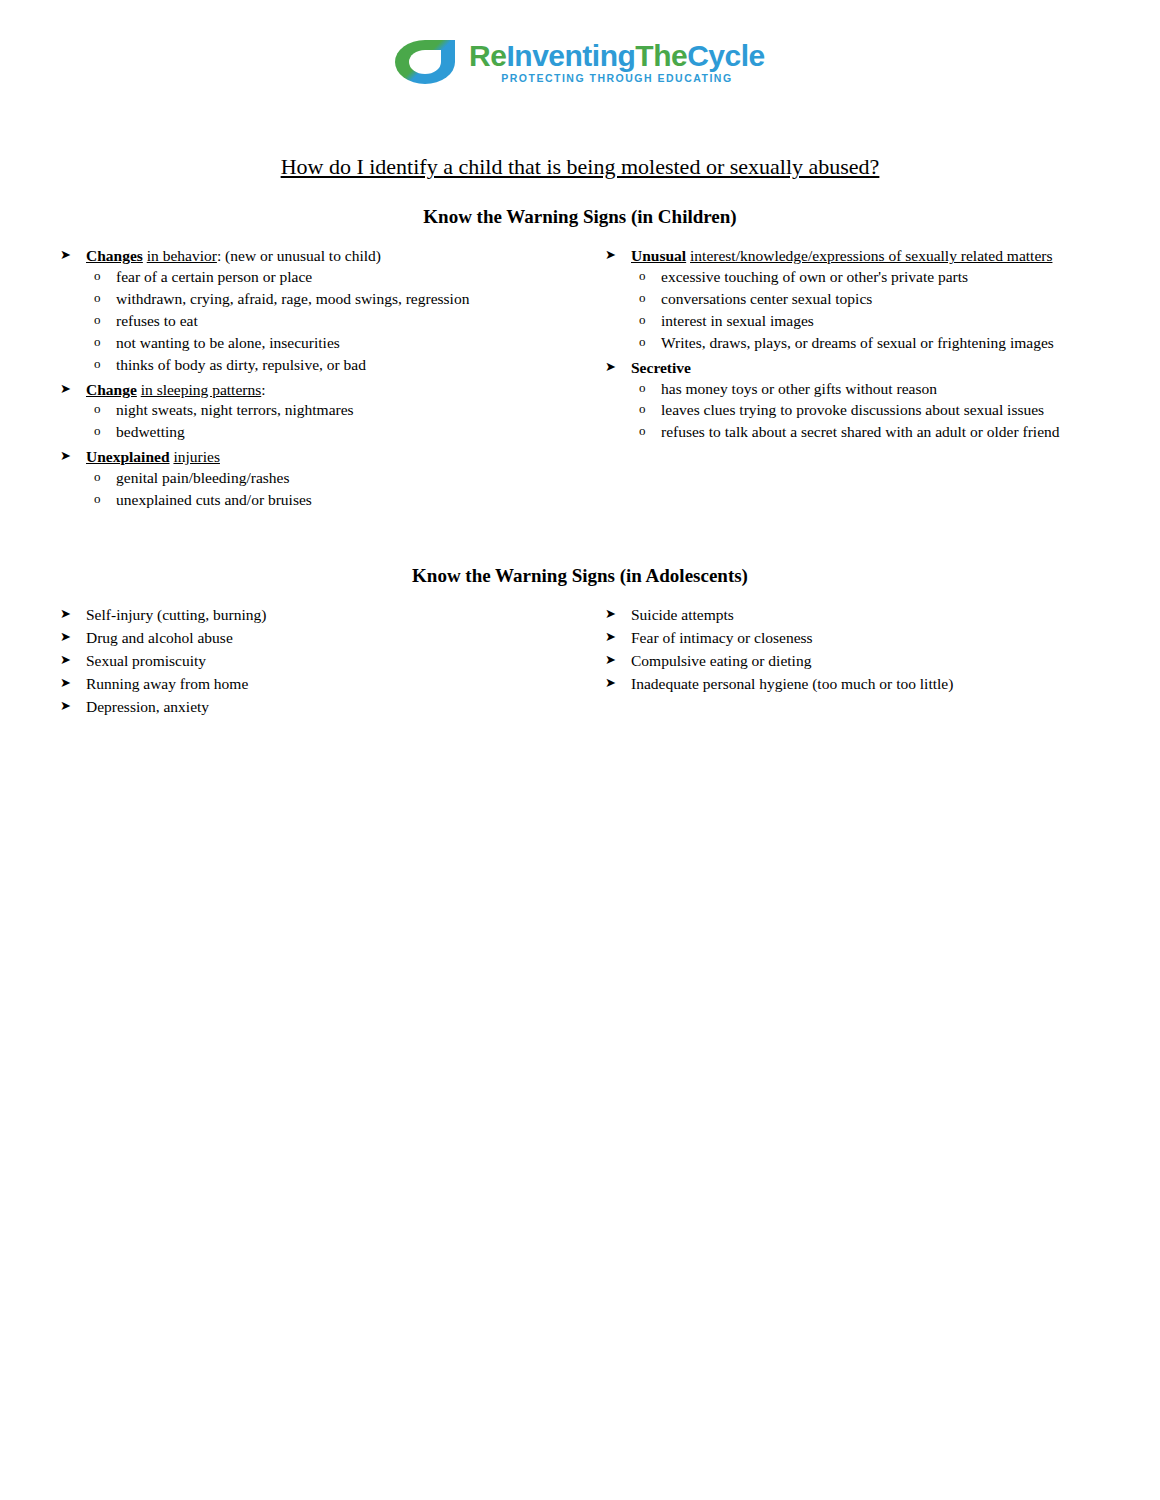Re Inventing The Cycle
PROTECTING THROUGH EDUCATING
How do I identify a child that is being molested or sexually abused?
Know the Warning Signs (in Children)
Changes in behavior: (new or unusual to child)
fear of a certain person or place
withdrawn, crying, afraid, rage, mood swings, regression
refuses to eat
not wanting to be alone, insecurities
thinks of body as dirty, repulsive, or bad
Change in sleeping patterns:
night sweats, night terrors, nightmares
bedwetting
Unexplained injuries
genital pain/bleeding/rashes
unexplained cuts and/or bruises
Unusual interest/knowledge/expressions of sexually related matters
excessive touching of own or other's private parts
conversations center sexual topics
interest in sexual images
Writes, draws, plays, or dreams of sexual or frightening images
Secretive
has money toys or other gifts without reason
leaves clues trying to provoke discussions about sexual issues
refuses to talk about a secret shared with an adult or older friend
Know the Warning Signs (in Adolescents)
Self-injury (cutting, burning)
Drug and alcohol abuse
Sexual promiscuity
Running away from home
Depression, anxiety
Suicide attempts
Fear of intimacy or closeness
Compulsive eating or dieting
Inadequate personal hygiene (too much or too little)